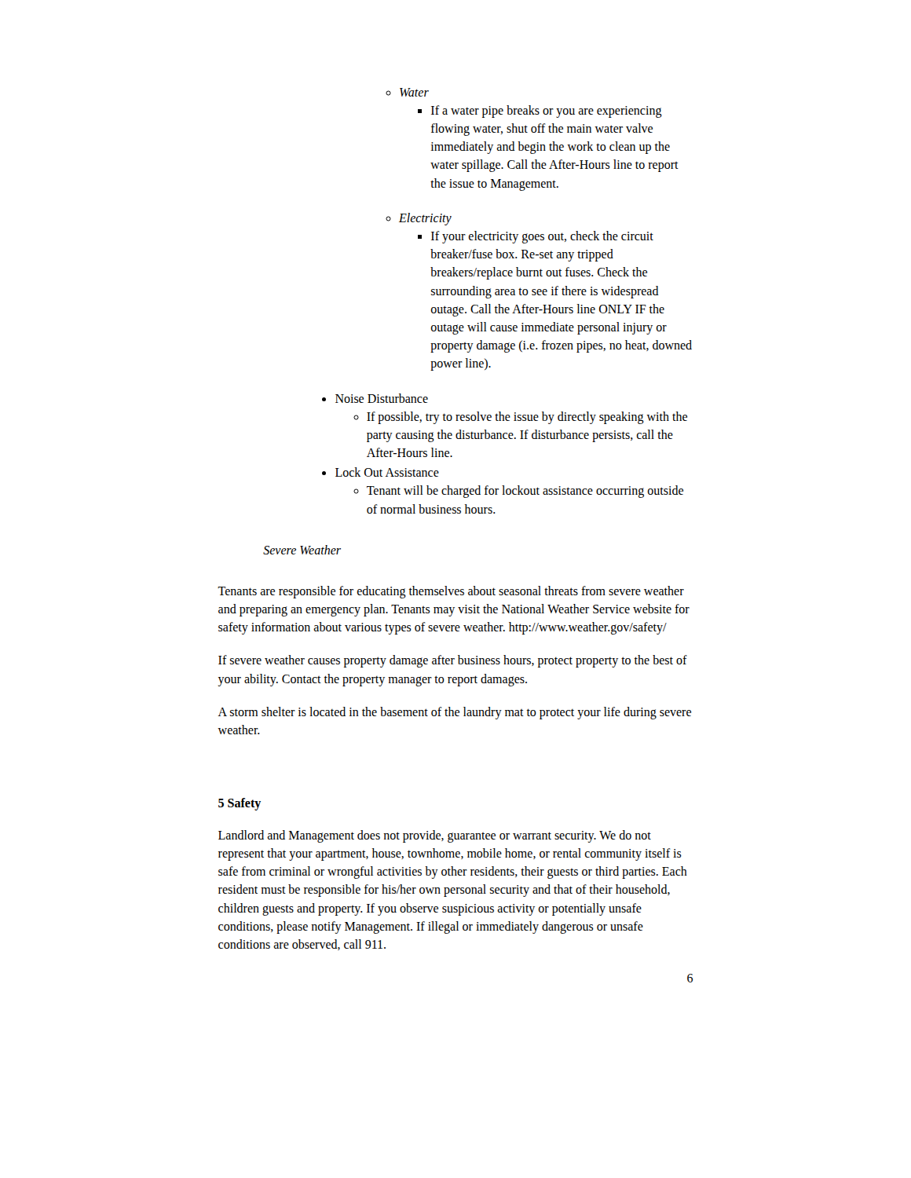Water
If a water pipe breaks or you are experiencing flowing water, shut off the main water valve immediately and begin the work to clean up the water spillage. Call the After-Hours line to report the issue to Management.
Electricity
If your electricity goes out, check the circuit breaker/fuse box. Re-set any tripped breakers/replace burnt out fuses. Check the surrounding area to see if there is widespread outage. Call the After-Hours line ONLY IF the outage will cause immediate personal injury or property damage (i.e. frozen pipes, no heat, downed power line).
Noise Disturbance
If possible, try to resolve the issue by directly speaking with the party causing the disturbance. If disturbance persists, call the After-Hours line.
Lock Out Assistance
Tenant will be charged for lockout assistance occurring outside of normal business hours.
Severe Weather
Tenants are responsible for educating themselves about seasonal threats from severe weather and preparing an emergency plan. Tenants may visit the National Weather Service website for safety information about various types of severe weather. http://www.weather.gov/safety/
If severe weather causes property damage after business hours, protect property to the best of your ability. Contact the property manager to report damages.
A storm shelter is located in the basement of the laundry mat to protect your life during severe weather.
5 Safety
Landlord and Management does not provide, guarantee or warrant security. We do not represent that your apartment, house, townhome, mobile home, or rental community itself is safe from criminal or wrongful activities by other residents, their guests or third parties. Each resident must be responsible for his/her own personal security and that of their household, children guests and property. If you observe suspicious activity or potentially unsafe conditions, please notify Management. If illegal or immediately dangerous or unsafe conditions are observed, call 911.
6